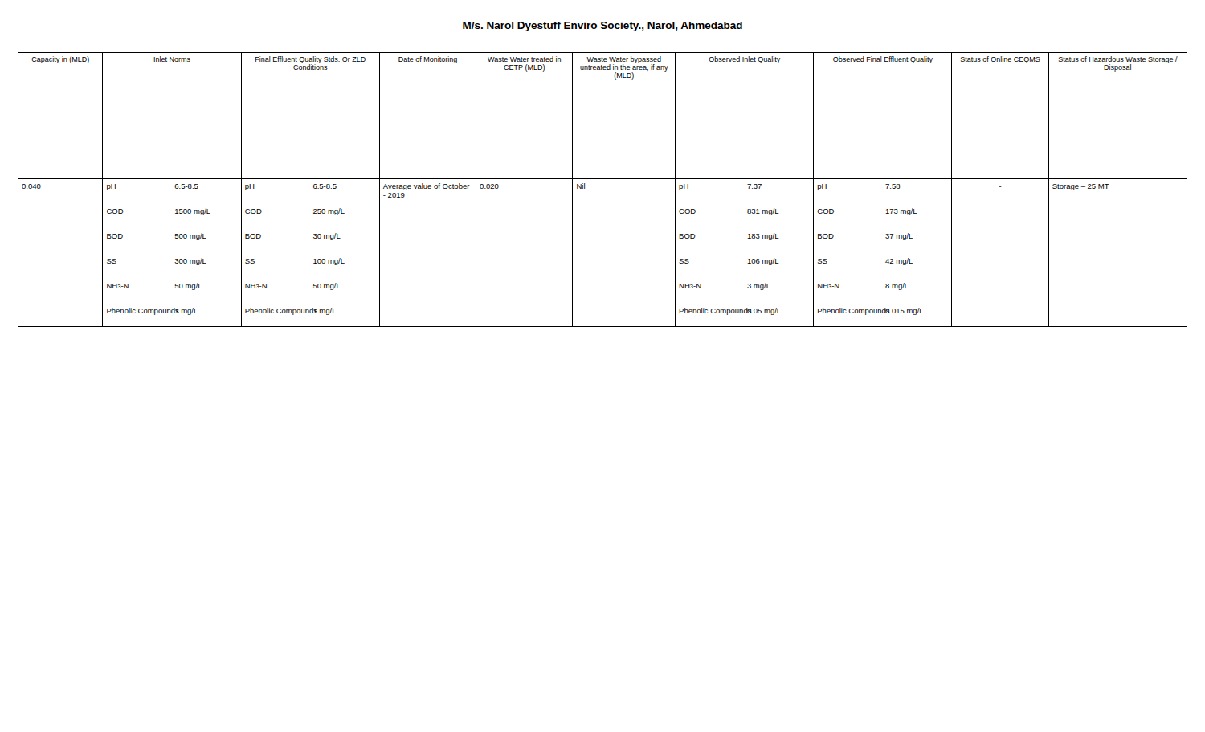M/s. Narol Dyestuff Enviro Society., Narol, Ahmedabad
| Capacity in (MLD) | Inlet Norms | Final Effluent Quality Stds. Or ZLD Conditions | Date of Monitoring | Waste Water treated in CETP (MLD) | Waste Water bypassed untreated in the area, if any (MLD) | Observed Inlet Quality | Observed Final Effluent Quality | Status of Online CEQMS | Status of Hazardous Waste Storage / Disposal |
| --- | --- | --- | --- | --- | --- | --- | --- | --- | --- |
| 0.040 | / pH / 6.5-8.5 / / COD / 1500 mg/L / / BOD / 500 mg/L / / SS / 300 mg/L / / NH 3 -N / 50 mg/L / / Phenolic Compounds / 1 mg/L / | / pH / 6.5-8.5 / / COD / 250 mg/L / / BOD / 30 mg/L / / SS / 100 mg/L / / NH 3 -N / 50 mg/L / / Phenolic Compounds / 1 mg/L / | Average value of October - 2019 | 0.020 | Nil | / pH / 7.37 / / COD / 831 mg/L / / BOD / 183 mg/L / / SS / 106 mg/L / / NH 3 -N / 3 mg/L / / Phenolic Compounds / 0.05 mg/L / | / pH / 7.58 / / COD / 173 mg/L / / BOD / 37 mg/L / / SS / 42 mg/L / / NH 3 -N / 8 mg/L / / Phenolic Compounds / 0.015 mg/L / | - | Storage – 25 MT |